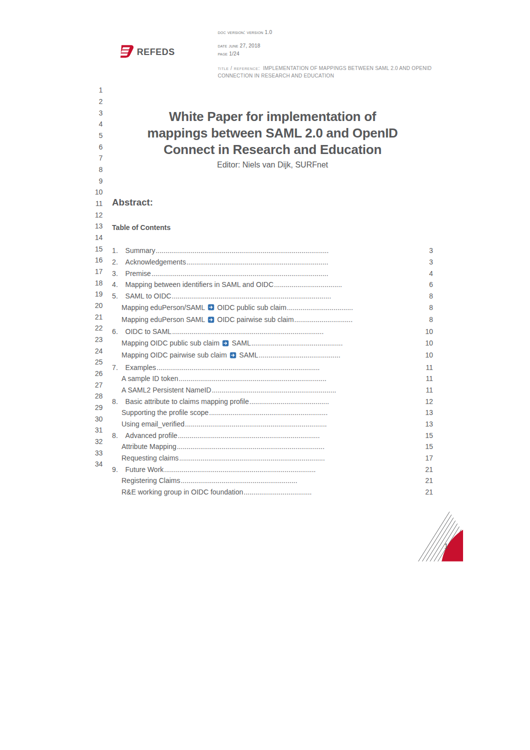REFEDS
Doc version: Version 1.0
Date June 27, 2018
Page 1/24
title / reference: IMPLEMENTATION OF MAPPINGS BETWEEN SAML 2.0 AND OPENID CONNECTION IN RESEARCH AND EDUCATION
1
2
3
4
5
6
7
8
9
10
11
12
13
14
15
16
17
18
19
20
21
22
23
24
25
26
27
28
29
30
31
32
33
34
White Paper for implementation of
mappings between SAML 2.0 and OpenID
Connect in Research and Education
Editor: Niels van Dijk, SURFnet
Abstract:
Table of Contents
1. Summary......................................................................................... 3
2. Acknowledgements......................................................................... 3
3. Premise........................................................................................... 4
4. Mapping between identifiers in SAML and OIDC................................... 6
5. SAML to OIDC.................................................................................. 8
Mapping eduPerson/SAML OIDC public sub claim.................................. 8
Mapping eduPerson SAML OIDC pairwise sub claim.............................. 8
6. OIDC to SAML.............................................................................. 10
Mapping OIDC public sub claim SAML............................................... 10
Mapping OIDC pairwise sub claim SAML.......................................... 10
7. Examples.................................................................................... 11
A sample ID token............................................................................ 11
A SAML2 Persistent NameID................................................................ 11
8. Basic attribute to claims mapping profile......................................... 12
Supporting the profile scope............................................................. 13
Using email_verified......................................................................... 13
8. Advanced profile......................................................................... 15
Attribute Mapping............................................................................ 15
Requesting claims........................................................................... 17
9. Future Work.............................................................................. 21
Registering Claims............................................................ 21
R&E working group in OIDC foundation................................... 21
1